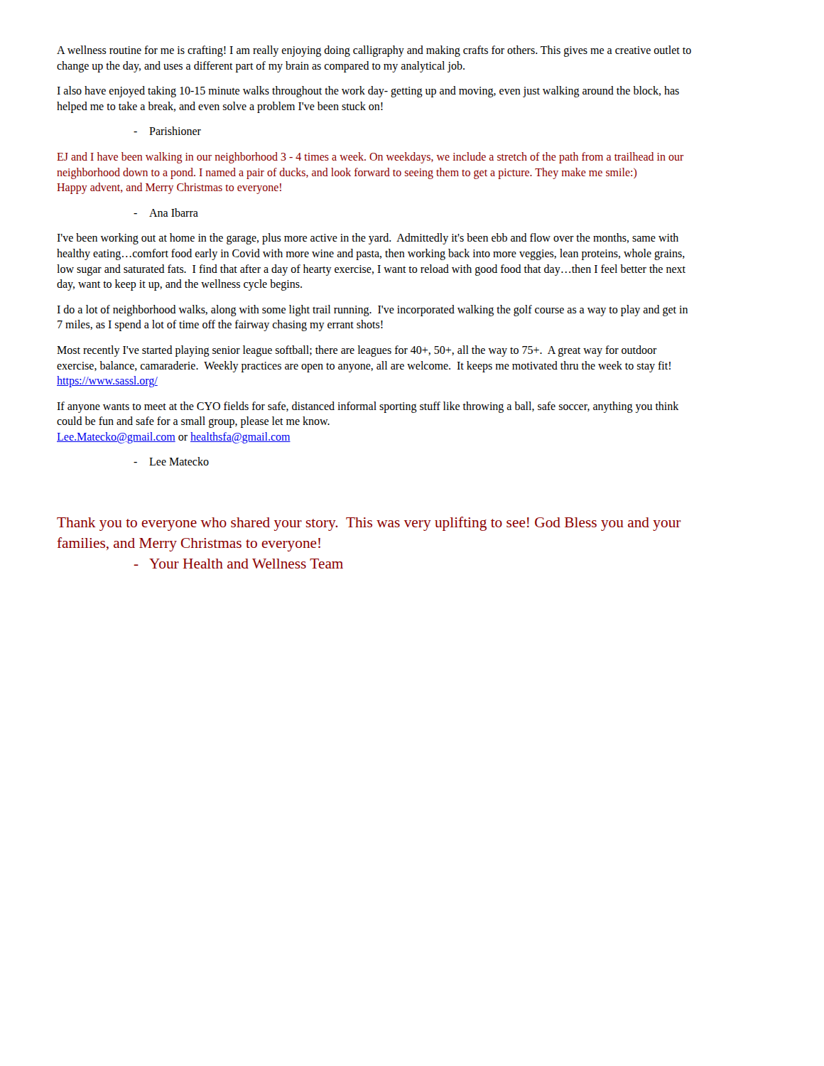A wellness routine for me is crafting! I am really enjoying doing calligraphy and making crafts for others. This gives me a creative outlet to change up the day, and uses a different part of my brain as compared to my analytical job.
I also have enjoyed taking 10-15 minute walks throughout the work day- getting up and moving, even just walking around the block, has helped me to take a break, and even solve a problem I've been stuck on!
Parishioner
EJ and I have been walking in our neighborhood 3 - 4 times a week. On weekdays, we include a stretch of the path from a trailhead in our neighborhood down to a pond. I named a pair of ducks, and look forward to seeing them to get a picture. They make me smile:)
Happy advent, and Merry Christmas to everyone!
Ana Ibarra
I've been working out at home in the garage, plus more active in the yard. Admittedly it's been ebb and flow over the months, same with healthy eating…comfort food early in Covid with more wine and pasta, then working back into more veggies, lean proteins, whole grains, low sugar and saturated fats. I find that after a day of hearty exercise, I want to reload with good food that day…then I feel better the next day, want to keep it up, and the wellness cycle begins.
I do a lot of neighborhood walks, along with some light trail running. I've incorporated walking the golf course as a way to play and get in 7 miles, as I spend a lot of time off the fairway chasing my errant shots!
Most recently I've started playing senior league softball; there are leagues for 40+, 50+, all the way to 75+. A great way for outdoor exercise, balance, camaraderie. Weekly practices are open to anyone, all are welcome. It keeps me motivated thru the week to stay fit! https://www.sassl.org/
If anyone wants to meet at the CYO fields for safe, distanced informal sporting stuff like throwing a ball, safe soccer, anything you think could be fun and safe for a small group, please let me know.
Lee.Matecko@gmail.com or healthsfa@gmail.com
Lee Matecko
Thank you to everyone who shared your story. This was very uplifting to see! God Bless you and your families, and Merry Christmas to everyone!
Your Health and Wellness Team